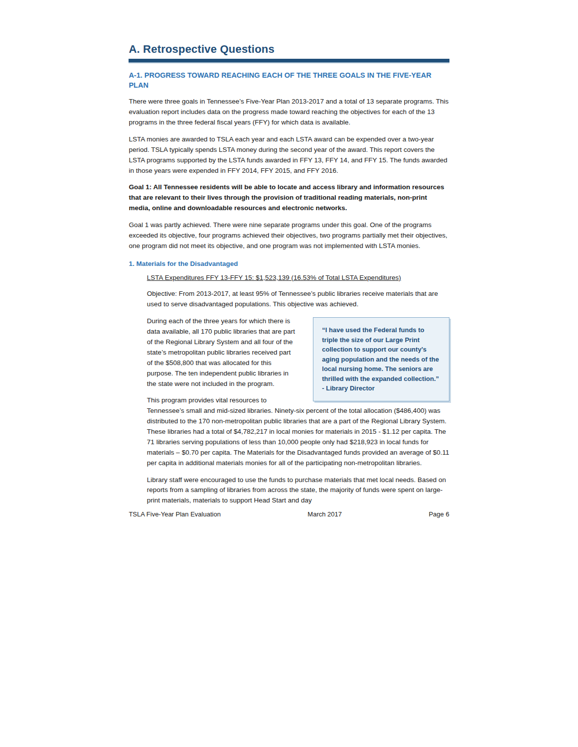A. Retrospective Questions
A-1. P ROGRESS TOWARD REACHING EACH OF THE THREE GOALS IN THE FIVE-YEAR
PLAN
There were three goals in Tennessee’s Five-Year Plan 2013-2017 and a total of 13 separate programs. This evaluation report includes data on the progress made toward reaching the objectives for each of the 13 programs in the three federal fiscal years (FFY) for which data is available.
LSTA monies are awarded to TSLA each year and each LSTA award can be expended over a two-year period. TSLA typically spends LSTA money during the second year of the award. This report covers the LSTA programs supported by the LSTA funds awarded in FFY 13, FFY 14, and FFY 15. The funds awarded in those years were expended in FFY 2014, FFY 2015, and FFY 2016.
Goal 1: All Tennessee residents will be able to locate and access library and information resources that are relevant to their lives through the provision of traditional reading materials, non-print media, online and downloadable resources and electronic networks.
Goal 1 was partly achieved. There were nine separate programs under this goal. One of the programs exceeded its objective, four programs achieved their objectives, two programs partially met their objectives, one program did not meet its objective, and one program was not implemented with LSTA monies.
1. Materials for the Disadvantaged
LSTA Expenditures FFY 13-FFY 15: $1,523,139 (16.53% of Total LSTA Expenditures)
Objective: From 2013-2017, at least 95% of Tennessee’s public libraries receive materials that are used to serve disadvantaged populations. This objective was achieved.
“I have used the Federal funds to triple the size of our Large Print collection to support our county’s aging population and the needs of the local nursing home. The seniors are thrilled with the expanded collection.” - Library Director
During each of the three years for which there is data available, all 170 public libraries that are part of the Regional Library System and all four of the state’s metropolitan public libraries received part of the $508,800 that was allocated for this purpose. The ten independent public libraries in the state were not included in the program.
This program provides vital resources to Tennessee’s small and mid-sized libraries. Ninety-six percent of the total allocation ($486,400) was distributed to the 170 non-metropolitan public libraries that are a part of the Regional Library System. These libraries had a total of $4,782,217 in local monies for materials in 2015 - $1.12 per capita. The 71 libraries serving populations of less than 10,000 people only had $218,923 in local funds for materials – $0.70 per capita. The Materials for the Disadvantaged funds provided an average of $0.11 per capita in additional materials monies for all of the participating non-metropolitan libraries.
Library staff were encouraged to use the funds to purchase materials that met local needs. Based on reports from a sampling of libraries from across the state, the majority of funds were spent on large-print materials, materials to support Head Start and day
TSLA Five-Year Plan Evaluation
March 2017
Page 6